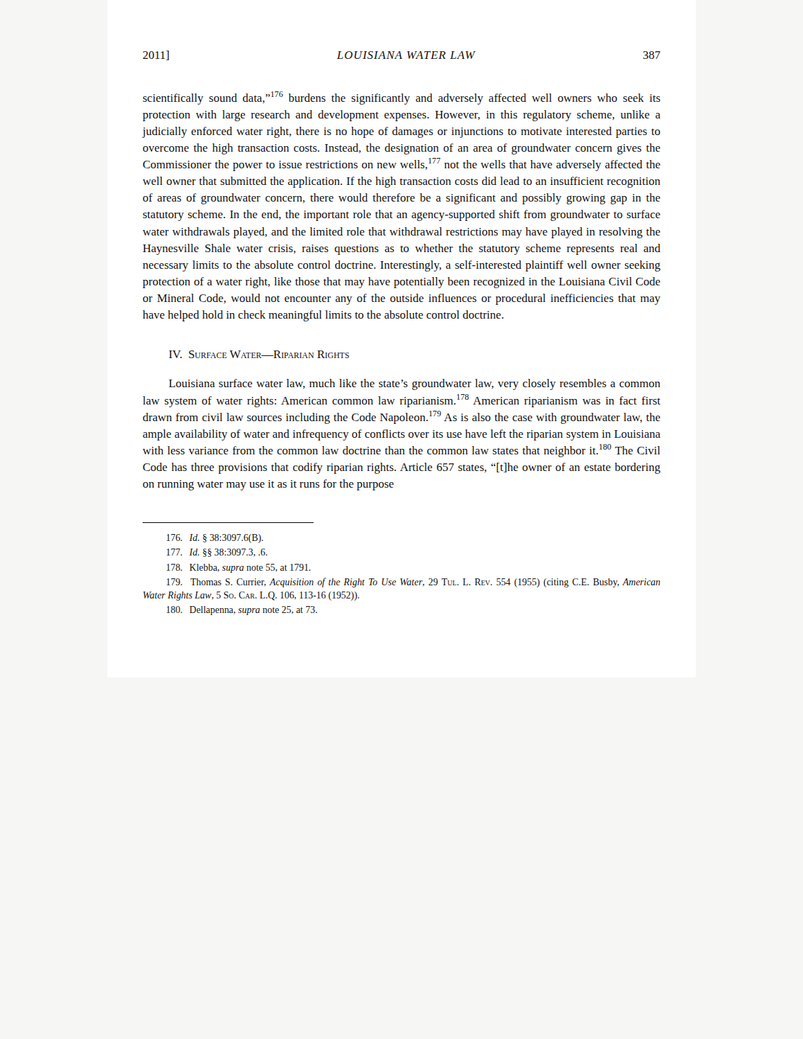2011] LOUISIANA WATER LAW 387
scientifically sound data,”176 burdens the significantly and adversely affected well owners who seek its protection with large research and development expenses. However, in this regulatory scheme, unlike a judicially enforced water right, there is no hope of damages or injunctions to motivate interested parties to overcome the high transaction costs. Instead, the designation of an area of groundwater concern gives the Commissioner the power to issue restrictions on new wells,177 not the wells that have adversely affected the well owner that submitted the application. If the high transaction costs did lead to an insufficient recognition of areas of groundwater concern, there would therefore be a significant and possibly growing gap in the statutory scheme. In the end, the important role that an agency-supported shift from groundwater to surface water withdrawals played, and the limited role that withdrawal restrictions may have played in resolving the Haynesville Shale water crisis, raises questions as to whether the statutory scheme represents real and necessary limits to the absolute control doctrine. Interestingly, a self-interested plaintiff well owner seeking protection of a water right, like those that may have potentially been recognized in the Louisiana Civil Code or Mineral Code, would not encounter any of the outside influences or procedural inefficiencies that may have helped hold in check meaningful limits to the absolute control doctrine.
IV. Surface Water—Riparian Rights
Louisiana surface water law, much like the state’s groundwater law, very closely resembles a common law system of water rights: American common law riparianism.178 American riparianism was in fact first drawn from civil law sources including the Code Napoleon.179 As is also the case with groundwater law, the ample availability of water and infrequency of conflicts over its use have left the riparian system in Louisiana with less variance from the common law doctrine than the common law states that neighbor it.180 The Civil Code has three provisions that codify riparian rights. Article 657 states, “[t]he owner of an estate bordering on running water may use it as it runs for the purpose
176. Id. § 38:3097.6(B).
177. Id. §§ 38:3097.3, .6.
178. Klebba, supra note 55, at 1791.
179. Thomas S. Currier, Acquisition of the Right To Use Water, 29 Tul. L. Rev. 554 (1955) (citing C.E. Busby, American Water Rights Law, 5 So. Car. L.Q. 106, 113-16 (1952)).
180. Dellapenna, supra note 25, at 73.